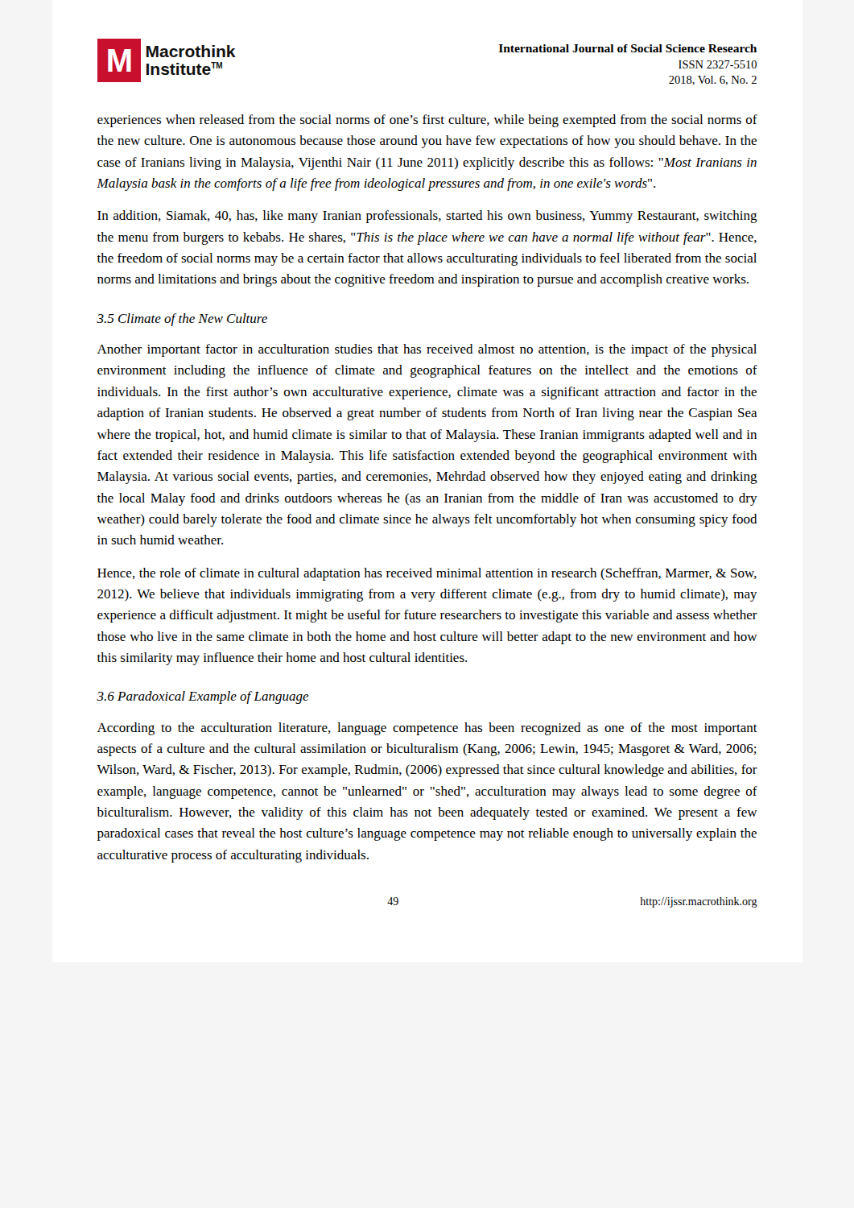M
Macrothink
InstituteTM
International Journal of Social Science Research
ISSN 2327-5510
2018, Vol. 6, No. 2
experiences when released from the social norms of one’s first culture, while being exempted from the social norms of the new culture. One is autonomous because those around you have few expectations of how you should behave. In the case of Iranians living in Malaysia, Vijenthi Nair (11 June 2011) explicitly describe this as follows: "Most Iranians in Malaysia bask in the comforts of a life free from ideological pressures and from, in one exile's words".
In addition, Siamak, 40, has, like many Iranian professionals, started his own business, Yummy Restaurant, switching the menu from burgers to kebabs. He shares, "This is the place where we can have a normal life without fear". Hence, the freedom of social norms may be a certain factor that allows acculturating individuals to feel liberated from the social norms and limitations and brings about the cognitive freedom and inspiration to pursue and accomplish creative works.
3.5 Climate of the New Culture
Another important factor in acculturation studies that has received almost no attention, is the impact of the physical environment including the influence of climate and geographical features on the intellect and the emotions of individuals. In the first author’s own acculturative experience, climate was a significant attraction and factor in the adaption of Iranian students. He observed a great number of students from North of Iran living near the Caspian Sea where the tropical, hot, and humid climate is similar to that of Malaysia. These Iranian immigrants adapted well and in fact extended their residence in Malaysia. This life satisfaction extended beyond the geographical environment with Malaysia. At various social events, parties, and ceremonies, Mehrdad observed how they enjoyed eating and drinking the local Malay food and drinks outdoors whereas he (as an Iranian from the middle of Iran was accustomed to dry weather) could barely tolerate the food and climate since he always felt uncomfortably hot when consuming spicy food in such humid weather.
Hence, the role of climate in cultural adaptation has received minimal attention in research (Scheffran, Marmer, & Sow, 2012). We believe that individuals immigrating from a very different climate (e.g., from dry to humid climate), may experience a difficult adjustment. It might be useful for future researchers to investigate this variable and assess whether those who live in the same climate in both the home and host culture will better adapt to the new environment and how this similarity may influence their home and host cultural identities.
3.6 Paradoxical Example of Language
According to the acculturation literature, language competence has been recognized as one of the most important aspects of a culture and the cultural assimilation or biculturalism (Kang, 2006; Lewin, 1945; Masgoret & Ward, 2006; Wilson, Ward, & Fischer, 2013). For example, Rudmin, (2006) expressed that since cultural knowledge and abilities, for example, language competence, cannot be "unlearned" or "shed", acculturation may always lead to some degree of biculturalism. However, the validity of this claim has not been adequately tested or examined. We present a few paradoxical cases that reveal the host culture’s language competence may not reliable enough to universally explain the acculturative process of acculturating individuals.
49 http://ijssr.macrothink.org